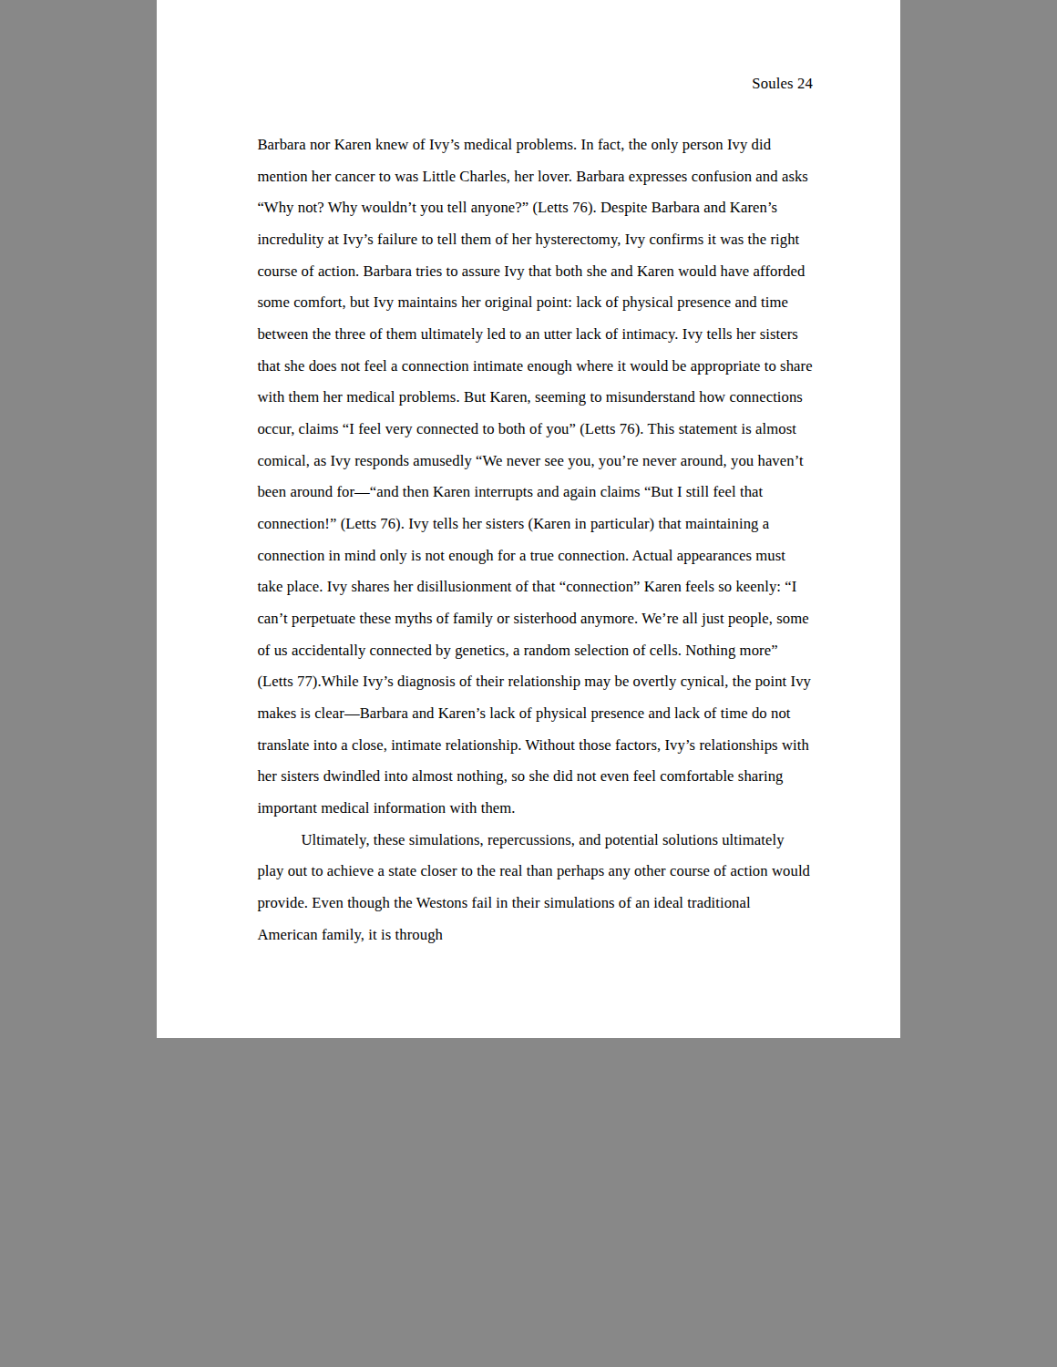Soules 24
Barbara nor Karen knew of Ivy’s medical problems. In fact, the only person Ivy did mention her cancer to was Little Charles, her lover. Barbara expresses confusion and asks “Why not? Why wouldn’t you tell anyone?” (Letts 76). Despite Barbara and Karen’s incredulity at Ivy’s failure to tell them of her hysterectomy, Ivy confirms it was the right course of action. Barbara tries to assure Ivy that both she and Karen would have afforded some comfort, but Ivy maintains her original point: lack of physical presence and time between the three of them ultimately led to an utter lack of intimacy. Ivy tells her sisters that she does not feel a connection intimate enough where it would be appropriate to share with them her medical problems. But Karen, seeming to misunderstand how connections occur, claims “I feel very connected to both of you” (Letts 76). This statement is almost comical, as Ivy responds amusedly “We never see you, you’re never around, you haven’t been around for—“and then Karen interrupts and again claims “But I still feel that connection!” (Letts 76). Ivy tells her sisters (Karen in particular) that maintaining a connection in mind only is not enough for a true connection. Actual appearances must take place. Ivy shares her disillusionment of that “connection” Karen feels so keenly: “I can’t perpetuate these myths of family or sisterhood anymore. We’re all just people, some of us accidentally connected by genetics, a random selection of cells. Nothing more” (Letts 77).While Ivy’s diagnosis of their relationship may be overtly cynical, the point Ivy makes is clear—Barbara and Karen’s lack of physical presence and lack of time do not translate into a close, intimate relationship. Without those factors, Ivy’s relationships with her sisters dwindled into almost nothing, so she did not even feel comfortable sharing important medical information with them.
Ultimately, these simulations, repercussions, and potential solutions ultimately play out to achieve a state closer to the real than perhaps any other course of action would provide. Even though the Westons fail in their simulations of an ideal traditional American family, it is through